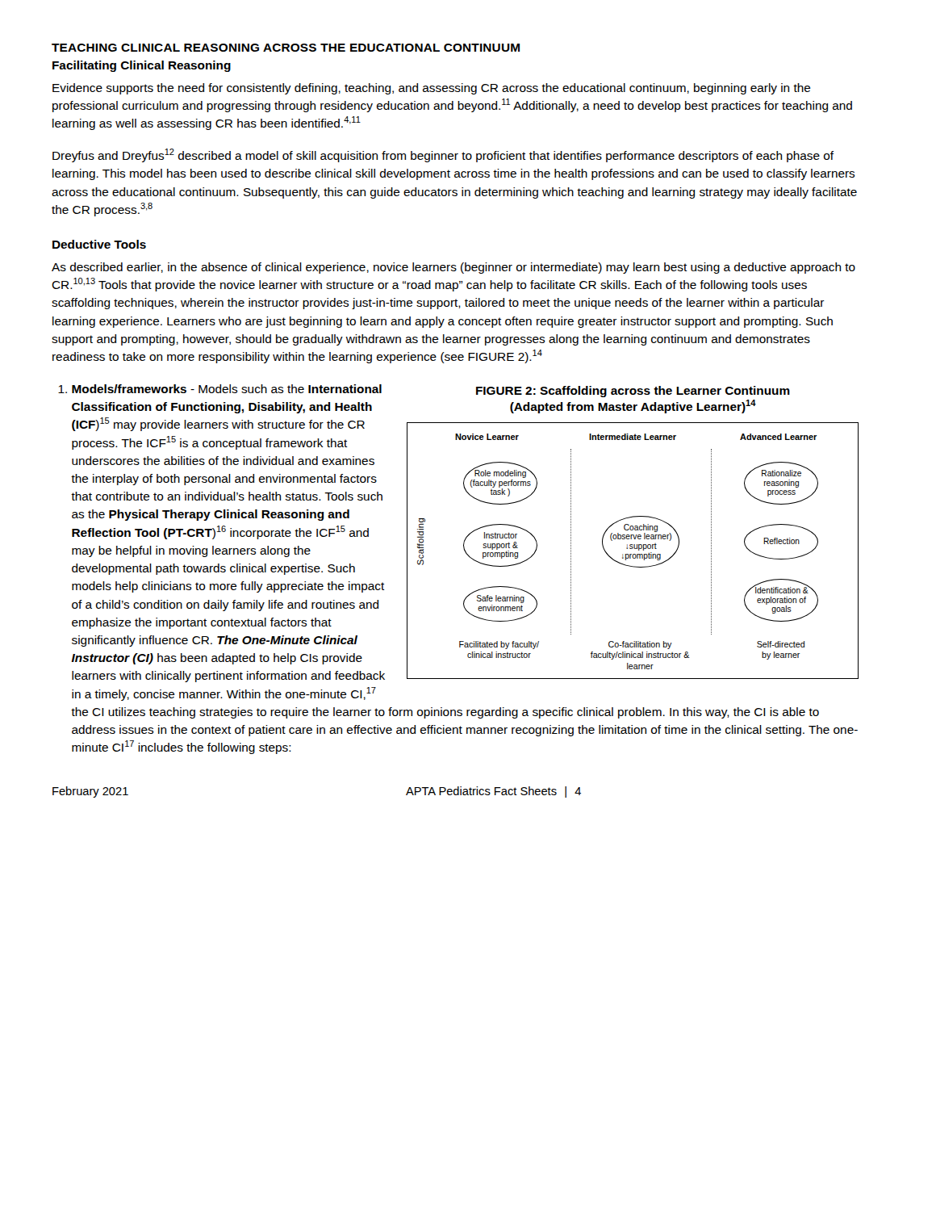TEACHING CLINICAL REASONING ACROSS THE EDUCATIONAL CONTINUUM
Facilitating Clinical Reasoning
Evidence supports the need for consistently defining, teaching, and assessing CR across the educational continuum, beginning early in the professional curriculum and progressing through residency education and beyond.11 Additionally, a need to develop best practices for teaching and learning as well as assessing CR has been identified.4,11
Dreyfus and Dreyfus12 described a model of skill acquisition from beginner to proficient that identifies performance descriptors of each phase of learning. This model has been used to describe clinical skill development across time in the health professions and can be used to classify learners across the educational continuum. Subsequently, this can guide educators in determining which teaching and learning strategy may ideally facilitate the CR process.3,8
Deductive Tools
As described earlier, in the absence of clinical experience, novice learners (beginner or intermediate) may learn best using a deductive approach to CR.10,13 Tools that provide the novice learner with structure or a “road map” can help to facilitate CR skills. Each of the following tools uses scaffolding techniques, wherein the instructor provides just-in-time support, tailored to meet the unique needs of the learner within a particular learning experience. Learners who are just beginning to learn and apply a concept often require greater instructor support and prompting. Such support and prompting, however, should be gradually withdrawn as the learner progresses along the learning continuum and demonstrates readiness to take on more responsibility within the learning experience (see FIGURE 2).14
FIGURE 2: Scaffolding across the Learner Continuum
(Adapted from Master Adaptive Learner)14
Novice Learner
Intermediate Learner
Advanced Learner
Scaffolding
Role modeling (faculty performs task )
Instructor support & prompting
Safe learning environment
Coaching (observe learner)
↓support
↓prompting
Rationalize reasoning process
Reflection
Identification & exploration of goals
Facilitated by faculty/
clinical instructor
Co-facilitation by
faculty/clinical instructor &
learner
Self-directed
by learner
Models/frameworks - Models such as the International Classification of Functioning, Disability, and Health (ICF)15 may provide learners with structure for the CR process. The ICF15 is a conceptual framework that underscores the abilities of the individual and examines the interplay of both personal and environmental factors that contribute to an individual’s health status. Tools such as the Physical Therapy Clinical Reasoning and Reflection Tool (PT-CRT)16 incorporate the ICF15 and may be helpful in moving learners along the developmental path towards clinical expertise. Such models help clinicians to more fully appreciate the impact of a child’s condition on daily family life and routines and emphasize the important contextual factors that significantly influence CR. The One-Minute Clinical Instructor (CI) has been adapted to help CIs provide learners with clinically pertinent information and feedback in a timely, concise manner. Within the one-minute CI,17 the CI utilizes teaching strategies to require the learner to form opinions regarding a specific clinical problem. In this way, the CI is able to address issues in the context of patient care in an effective and efficient manner recognizing the limitation of time in the clinical setting. The one-minute CI17 includes the following steps:
February 2021
APTA Pediatrics Fact Sheets | 4